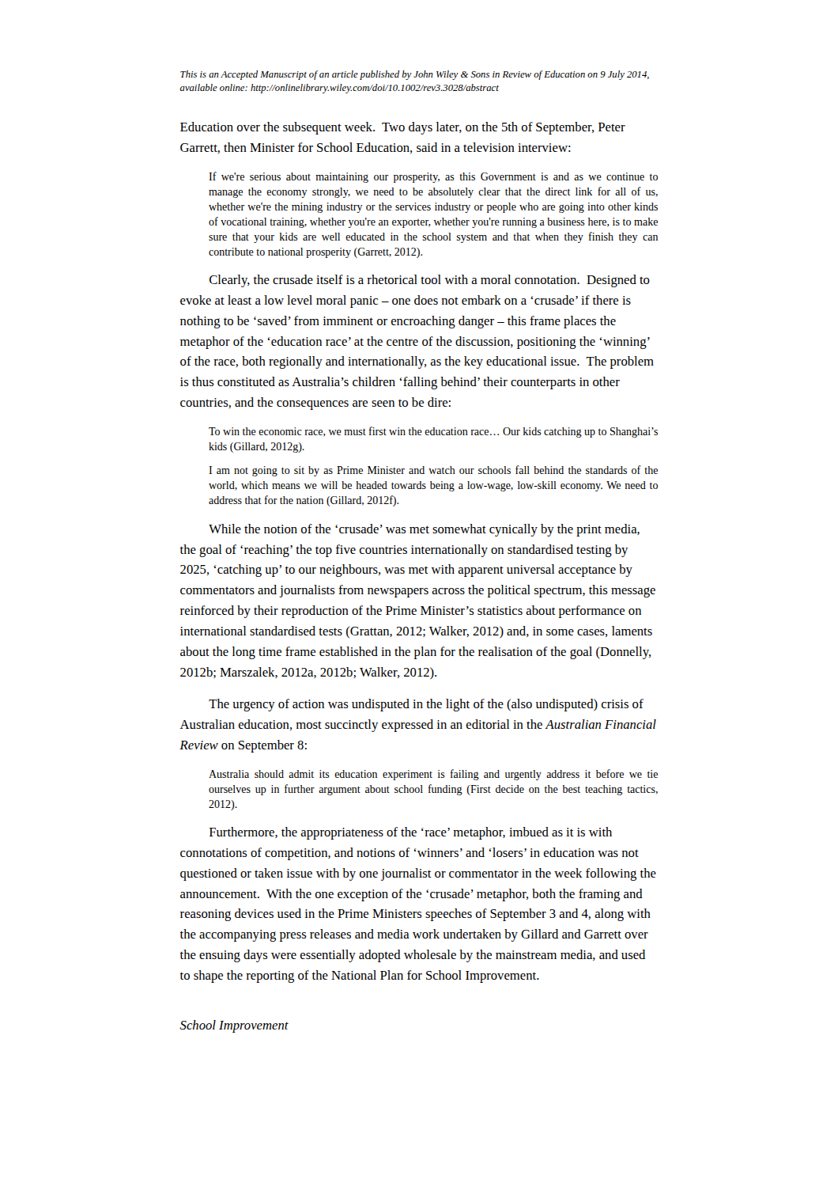This is an Accepted Manuscript of an article published by John Wiley & Sons in Review of Education on 9 July 2014,
available online: http://onlinelibrary.wiley.com/doi/10.1002/rev3.3028/abstract
Education over the subsequent week. Two days later, on the 5th of September, Peter Garrett, then Minister for School Education, said in a television interview:
If we're serious about maintaining our prosperity, as this Government is and as we continue to manage the economy strongly, we need to be absolutely clear that the direct link for all of us, whether we're the mining industry or the services industry or people who are going into other kinds of vocational training, whether you're an exporter, whether you're running a business here, is to make sure that your kids are well educated in the school system and that when they finish they can contribute to national prosperity (Garrett, 2012).
Clearly, the crusade itself is a rhetorical tool with a moral connotation. Designed to evoke at least a low level moral panic – one does not embark on a ‘crusade’ if there is nothing to be ‘saved’ from imminent or encroaching danger – this frame places the metaphor of the ‘education race’ at the centre of the discussion, positioning the ‘winning’ of the race, both regionally and internationally, as the key educational issue. The problem is thus constituted as Australia’s children ‘falling behind’ their counterparts in other countries, and the consequences are seen to be dire:
To win the economic race, we must first win the education race… Our kids catching up to Shanghai’s kids (Gillard, 2012g).
I am not going to sit by as Prime Minister and watch our schools fall behind the standards of the world, which means we will be headed towards being a low-wage, low-skill economy. We need to address that for the nation (Gillard, 2012f).
While the notion of the ‘crusade’ was met somewhat cynically by the print media, the goal of ‘reaching’ the top five countries internationally on standardised testing by 2025, ‘catching up’ to our neighbours, was met with apparent universal acceptance by commentators and journalists from newspapers across the political spectrum, this message reinforced by their reproduction of the Prime Minister’s statistics about performance on international standardised tests (Grattan, 2012; Walker, 2012) and, in some cases, laments about the long time frame established in the plan for the realisation of the goal (Donnelly, 2012b; Marszalek, 2012a, 2012b; Walker, 2012).
The urgency of action was undisputed in the light of the (also undisputed) crisis of Australian education, most succinctly expressed in an editorial in the Australian Financial Review on September 8:
Australia should admit its education experiment is failing and urgently address it before we tie ourselves up in further argument about school funding (First decide on the best teaching tactics, 2012).
Furthermore, the appropriateness of the ‘race’ metaphor, imbued as it is with connotations of competition, and notions of ‘winners’ and ‘losers’ in education was not questioned or taken issue with by one journalist or commentator in the week following the announcement. With the one exception of the ‘crusade’ metaphor, both the framing and reasoning devices used in the Prime Ministers speeches of September 3 and 4, along with the accompanying press releases and media work undertaken by Gillard and Garrett over the ensuing days were essentially adopted wholesale by the mainstream media, and used to shape the reporting of the National Plan for School Improvement.
School Improvement